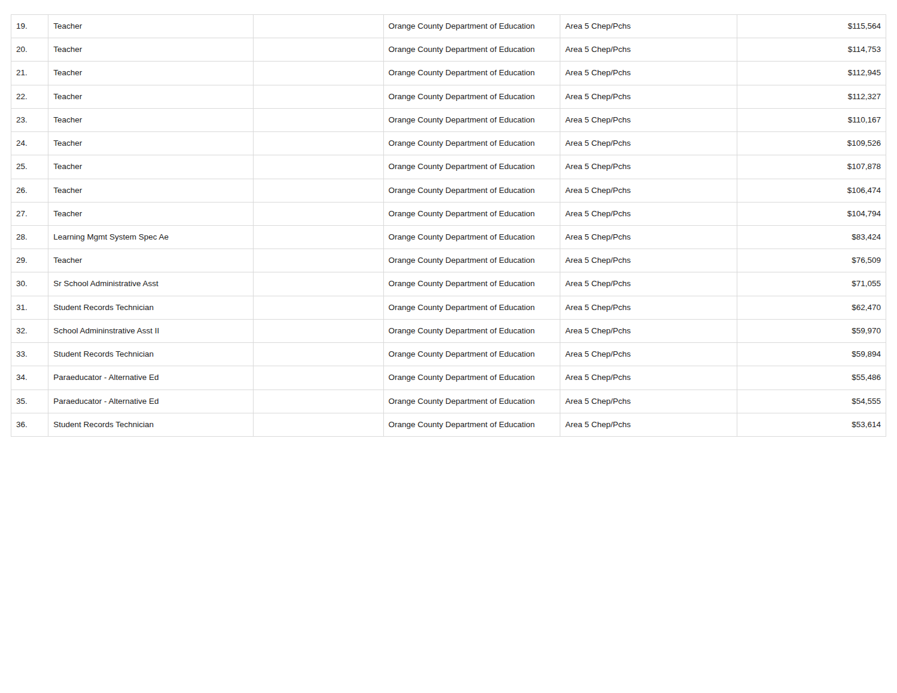| 19. | Teacher | | Orange County Department of Education | Area 5 Chep/Pchs | $115,564 |
| 20. | Teacher | | Orange County Department of Education | Area 5 Chep/Pchs | $114,753 |
| 21. | Teacher | | Orange County Department of Education | Area 5 Chep/Pchs | $112,945 |
| 22. | Teacher | | Orange County Department of Education | Area 5 Chep/Pchs | $112,327 |
| 23. | Teacher | | Orange County Department of Education | Area 5 Chep/Pchs | $110,167 |
| 24. | Teacher | | Orange County Department of Education | Area 5 Chep/Pchs | $109,526 |
| 25. | Teacher | | Orange County Department of Education | Area 5 Chep/Pchs | $107,878 |
| 26. | Teacher | | Orange County Department of Education | Area 5 Chep/Pchs | $106,474 |
| 27. | Teacher | | Orange County Department of Education | Area 5 Chep/Pchs | $104,794 |
| 28. | Learning Mgmt System Spec Ae | | Orange County Department of Education | Area 5 Chep/Pchs | $83,424 |
| 29. | Teacher | | Orange County Department of Education | Area 5 Chep/Pchs | $76,509 |
| 30. | Sr School Administrative Asst | | Orange County Department of Education | Area 5 Chep/Pchs | $71,055 |
| 31. | Student Records Technician | | Orange County Department of Education | Area 5 Chep/Pchs | $62,470 |
| 32. | School Admininstrative Asst II | | Orange County Department of Education | Area 5 Chep/Pchs | $59,970 |
| 33. | Student Records Technician | | Orange County Department of Education | Area 5 Chep/Pchs | $59,894 |
| 34. | Paraeducator - Alternative Ed | | Orange County Department of Education | Area 5 Chep/Pchs | $55,486 |
| 35. | Paraeducator - Alternative Ed | | Orange County Department of Education | Area 5 Chep/Pchs | $54,555 |
| 36. | Student Records Technician | | Orange County Department of Education | Area 5 Chep/Pchs | $53,614 |